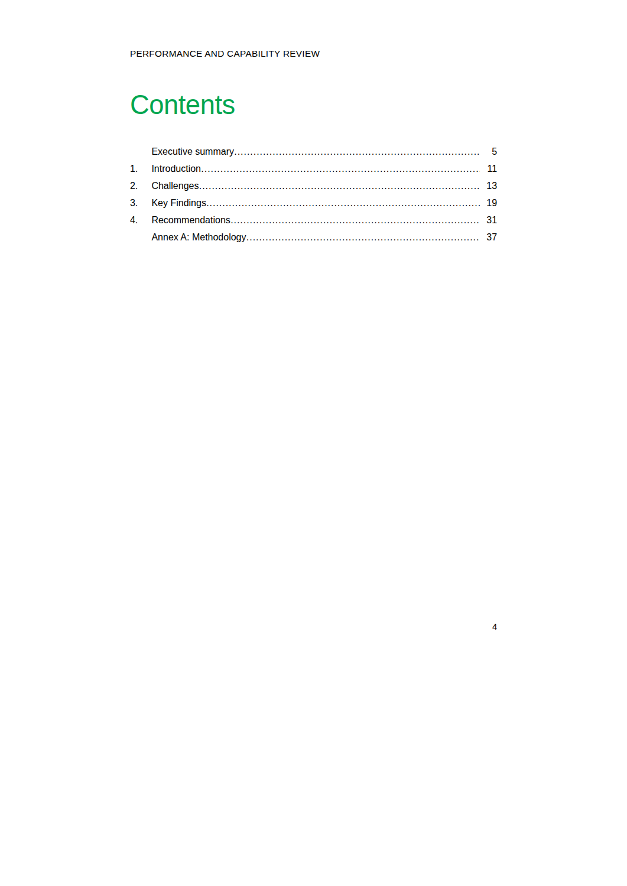PERFORMANCE AND CAPABILITY REVIEW
Contents
Executive summary ........................................................................................................... 5
1. Introduction ..................................................................................................................... 11
2. Challenges ..................................................................................................................... 13
3. Key Findings .................................................................................................................. 19
4. Recommendations ....................................................................................................... 31
Annex A: Methodology ................................................................................................. 37
4